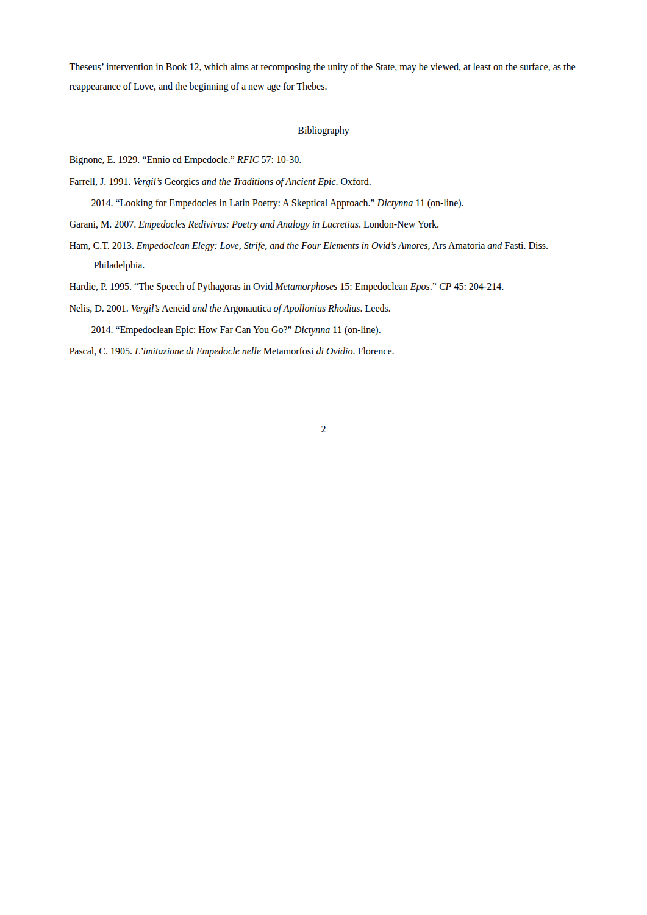Theseus’ intervention in Book 12, which aims at recomposing the unity of the State, may be viewed, at least on the surface, as the reappearance of Love, and the beginning of a new age for Thebes.
Bibliography
Bignone, E. 1929. “Ennio ed Empedocle.” RFIC 57: 10-30.
Farrell, J. 1991. Vergil’s Georgics and the Traditions of Ancient Epic. Oxford.
—— 2014. “Looking for Empedocles in Latin Poetry: A Skeptical Approach.” Dictynna 11 (on-line).
Garani, M. 2007. Empedocles Redivivus: Poetry and Analogy in Lucretius. London-New York.
Ham, C.T. 2013. Empedoclean Elegy: Love, Strife, and the Four Elements in Ovid’s Amores, Ars Amatoria and Fasti. Diss. Philadelphia.
Hardie, P. 1995. “The Speech of Pythagoras in Ovid Metamorphoses 15: Empedoclean Epos.” CP 45: 204-214.
Nelis, D. 2001. Vergil’s Aeneid and the Argonautica of Apollonius Rhodius. Leeds.
—— 2014. “Empedoclean Epic: How Far Can You Go?” Dictynna 11 (on-line).
Pascal, C. 1905. L’imitazione di Empedocle nelle Metamorfosi di Ovidio. Florence.
2